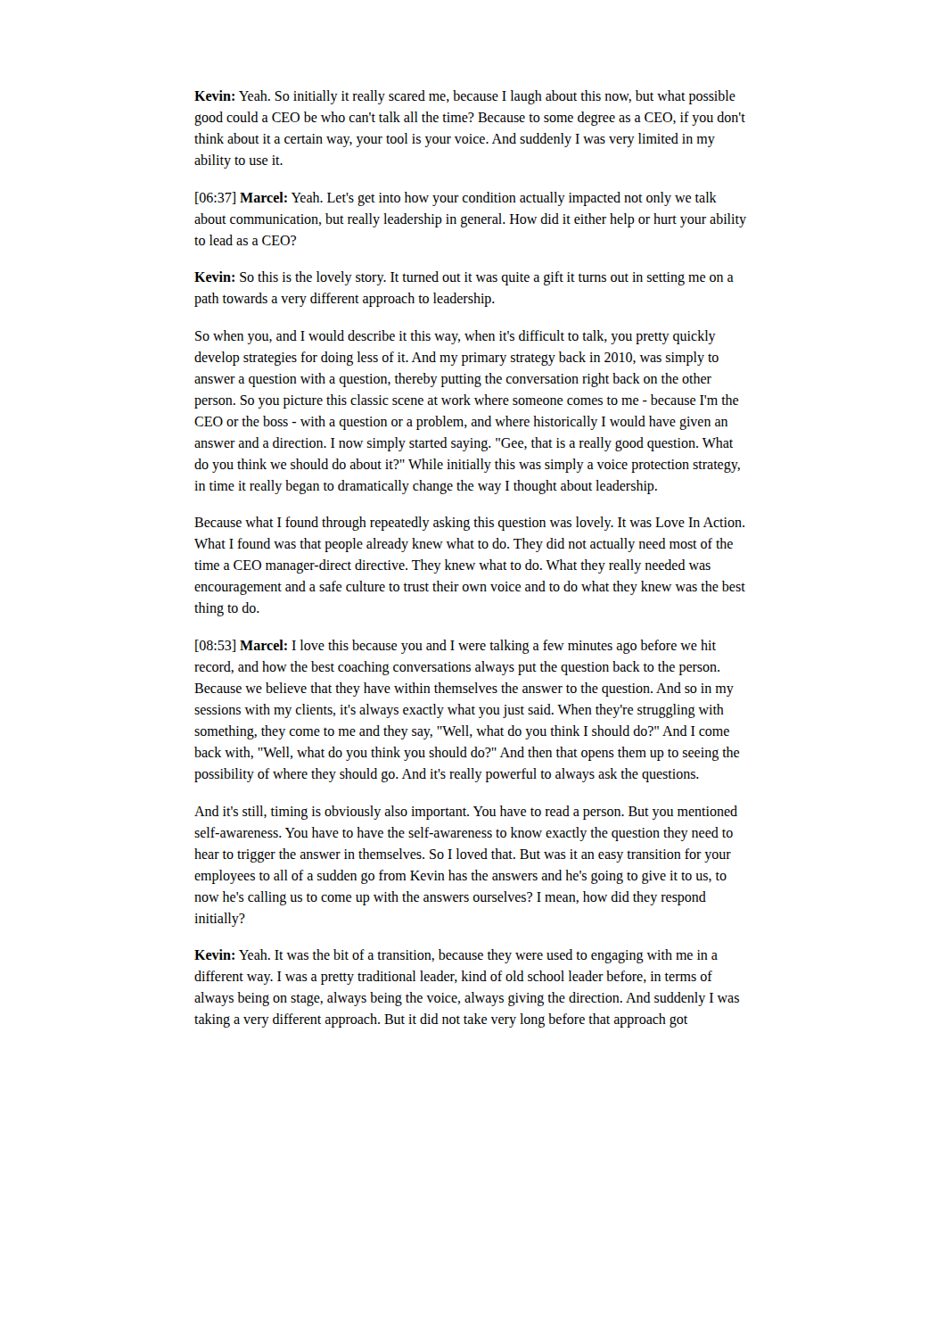Kevin: Yeah. So initially it really scared me, because I laugh about this now, but what possible good could a CEO be who can't talk all the time? Because to some degree as a CEO, if you don't think about it a certain way, your tool is your voice. And suddenly I was very limited in my ability to use it.
[06:37] Marcel: Yeah. Let's get into how your condition actually impacted not only we talk about communication, but really leadership in general. How did it either help or hurt your ability to lead as a CEO?
Kevin: So this is the lovely story. It turned out it was quite a gift it turns out in setting me on a path towards a very different approach to leadership.
So when you, and I would describe it this way, when it's difficult to talk, you pretty quickly develop strategies for doing less of it. And my primary strategy back in 2010, was simply to answer a question with a question, thereby putting the conversation right back on the other person. So you picture this classic scene at work where someone comes to me - because I'm the CEO or the boss - with a question or a problem, and where historically I would have given an answer and a direction. I now simply started saying. "Gee, that is a really good question. What do you think we should do about it?" While initially this was simply a voice protection strategy, in time it really began to dramatically change the way I thought about leadership.
Because what I found through repeatedly asking this question was lovely. It was Love In Action. What I found was that people already knew what to do. They did not actually need most of the time a CEO manager-direct directive. They knew what to do. What they really needed was encouragement and a safe culture to trust their own voice and to do what they knew was the best thing to do.
[08:53] Marcel: I love this because you and I were talking a few minutes ago before we hit record, and how the best coaching conversations always put the question back to the person. Because we believe that they have within themselves the answer to the question. And so in my sessions with my clients, it's always exactly what you just said. When they're struggling with something, they come to me and they say, "Well, what do you think I should do?" And I come back with, "Well, what do you think you should do?" And then that opens them up to seeing the possibility of where they should go. And it's really powerful to always ask the questions.
And it's still, timing is obviously also important. You have to read a person. But you mentioned self-awareness. You have to have the self-awareness to know exactly the question they need to hear to trigger the answer in themselves. So I loved that. But was it an easy transition for your employees to all of a sudden go from Kevin has the answers and he's going to give it to us, to now he's calling us to come up with the answers ourselves? I mean, how did they respond initially?
Kevin: Yeah. It was the bit of a transition, because they were used to engaging with me in a different way. I was a pretty traditional leader, kind of old school leader before, in terms of always being on stage, always being the voice, always giving the direction. And suddenly I was taking a very different approach. But it did not take very long before that approach got